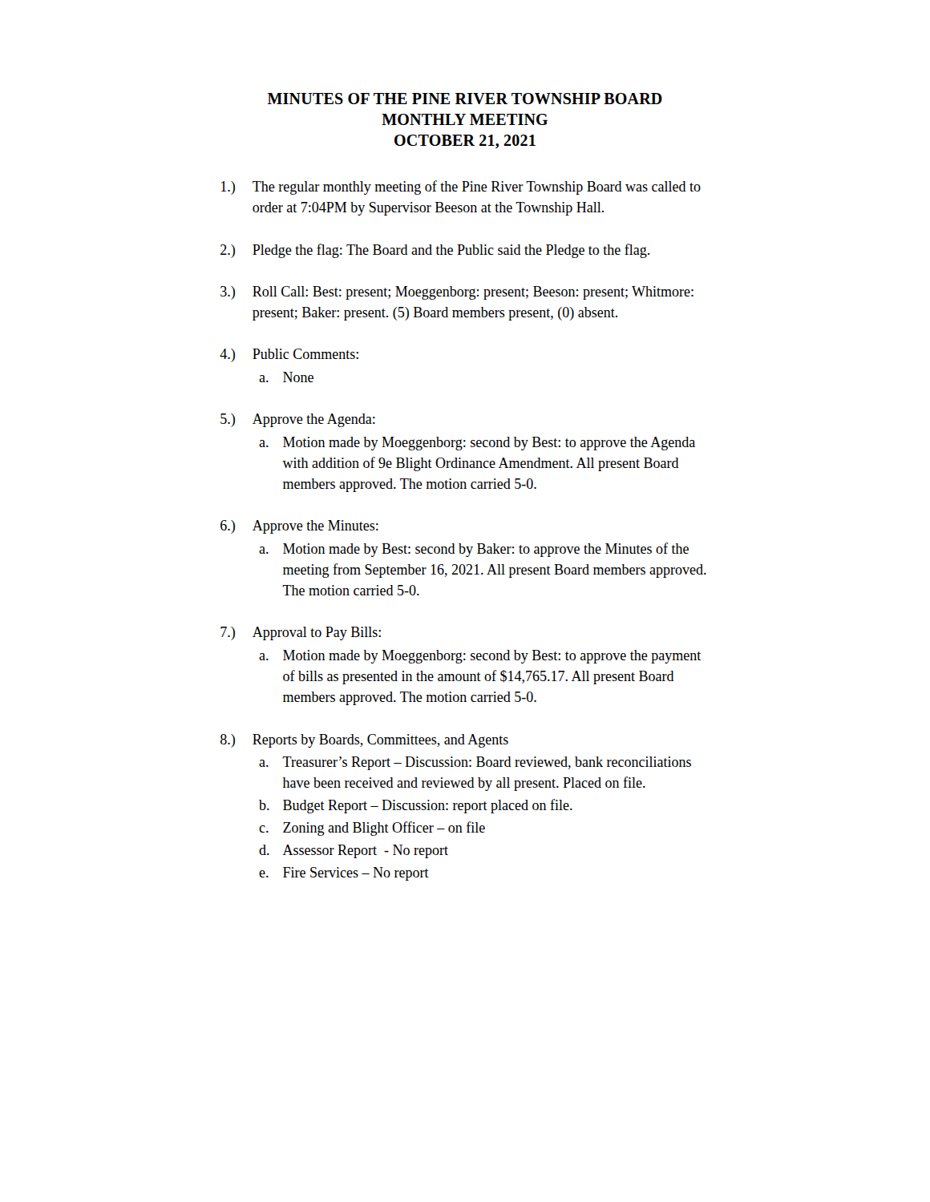MINUTES OF THE PINE RIVER TOWNSHIP BOARD MONTHLY MEETING OCTOBER 21, 2021
The regular monthly meeting of the Pine River Township Board was called to order at 7:04PM by Supervisor Beeson at the Township Hall.
Pledge the flag: The Board and the Public said the Pledge to the flag.
Roll Call: Best: present; Moeggenborg: present; Beeson: present; Whitmore: present; Baker: present. (5) Board members present, (0) absent.
Public Comments:
None
Approve the Agenda:
Motion made by Moeggenborg: second by Best: to approve the Agenda with addition of 9e Blight Ordinance Amendment. All present Board members approved. The motion carried 5-0.
Approve the Minutes:
Motion made by Best: second by Baker: to approve the Minutes of the meeting from September 16, 2021. All present Board members approved. The motion carried 5-0.
Approval to Pay Bills:
Motion made by Moeggenborg: second by Best: to approve the payment of bills as presented in the amount of $14,765.17. All present Board members approved. The motion carried 5-0.
Reports by Boards, Committees, and Agents
Treasurer’s Report – Discussion: Board reviewed, bank reconciliations have been received and reviewed by all present. Placed on file.
Budget Report – Discussion: report placed on file.
Zoning and Blight Officer – on file
Assessor Report - No report
Fire Services – No report